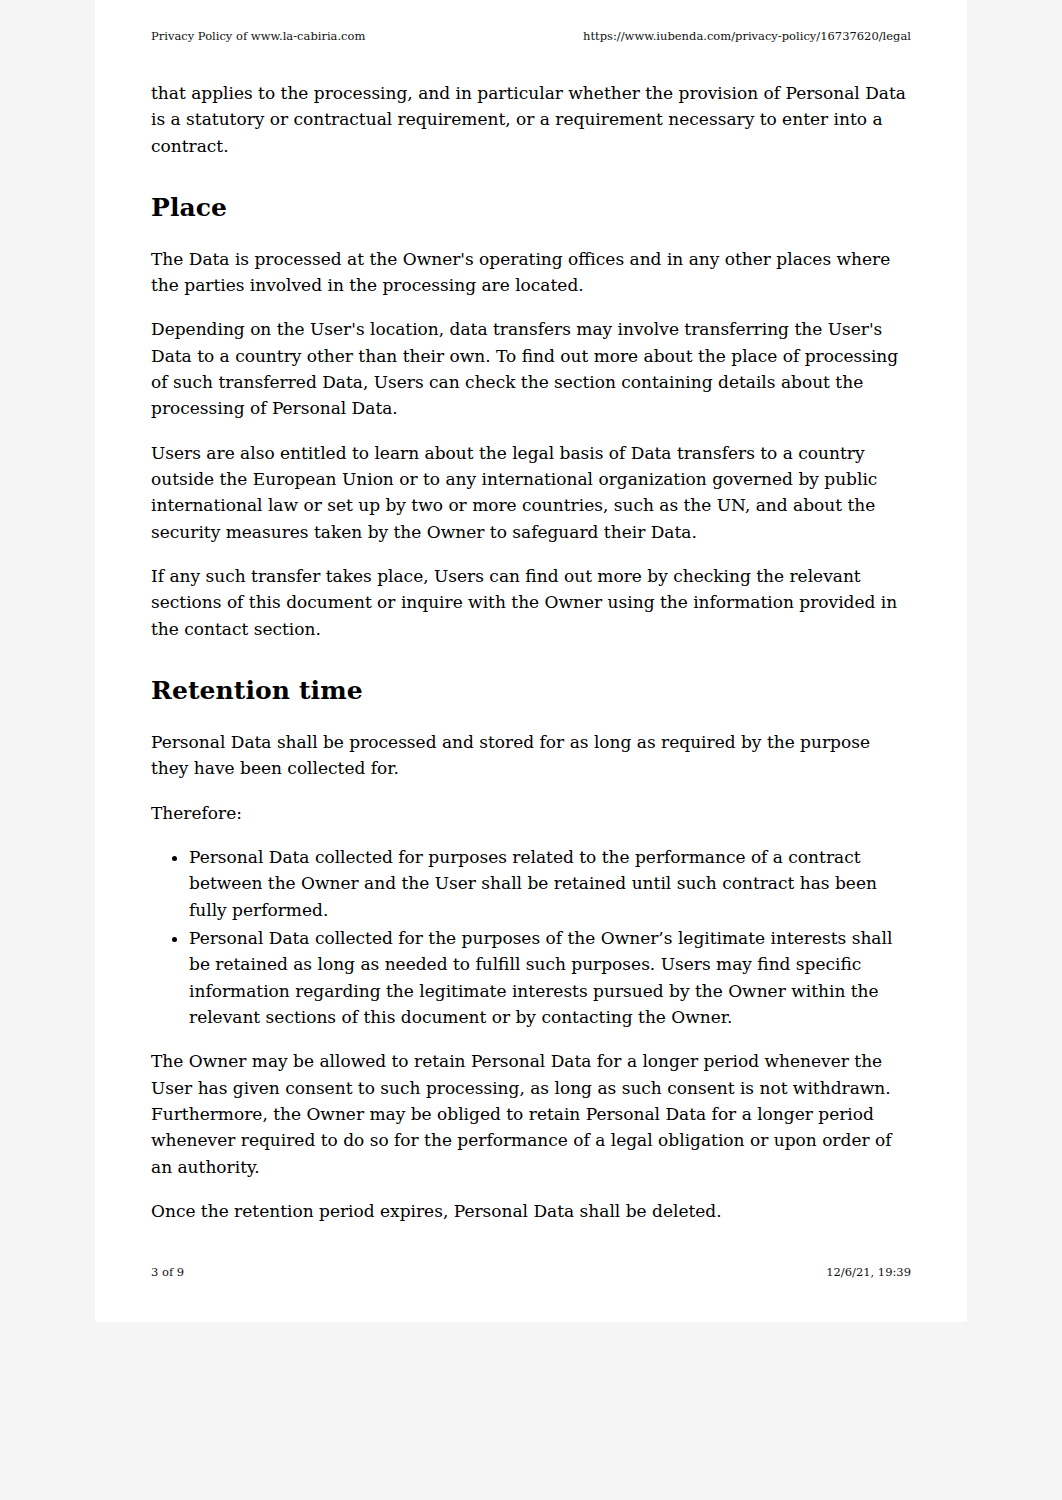Privacy Policy of www.la-cabiria.com https://www.iubenda.com/privacy-policy/16737620/legal
that applies to the processing, and in particular whether the provision of Personal Data is a statutory or contractual requirement, or a requirement necessary to enter into a contract.
Place
The Data is processed at the Owner's operating offices and in any other places where the parties involved in the processing are located.
Depending on the User's location, data transfers may involve transferring the User's Data to a country other than their own. To find out more about the place of processing of such transferred Data, Users can check the section containing details about the processing of Personal Data.
Users are also entitled to learn about the legal basis of Data transfers to a country outside the European Union or to any international organization governed by public international law or set up by two or more countries, such as the UN, and about the security measures taken by the Owner to safeguard their Data.
If any such transfer takes place, Users can find out more by checking the relevant sections of this document or inquire with the Owner using the information provided in the contact section.
Retention time
Personal Data shall be processed and stored for as long as required by the purpose they have been collected for.
Therefore:
Personal Data collected for purposes related to the performance of a contract between the Owner and the User shall be retained until such contract has been fully performed.
Personal Data collected for the purposes of the Owner’s legitimate interests shall be retained as long as needed to fulfill such purposes. Users may find specific information regarding the legitimate interests pursued by the Owner within the relevant sections of this document or by contacting the Owner.
The Owner may be allowed to retain Personal Data for a longer period whenever the User has given consent to such processing, as long as such consent is not withdrawn. Furthermore, the Owner may be obliged to retain Personal Data for a longer period whenever required to do so for the performance of a legal obligation or upon order of an authority.
Once the retention period expires, Personal Data shall be deleted.
3 of 9 12/6/21, 19:39